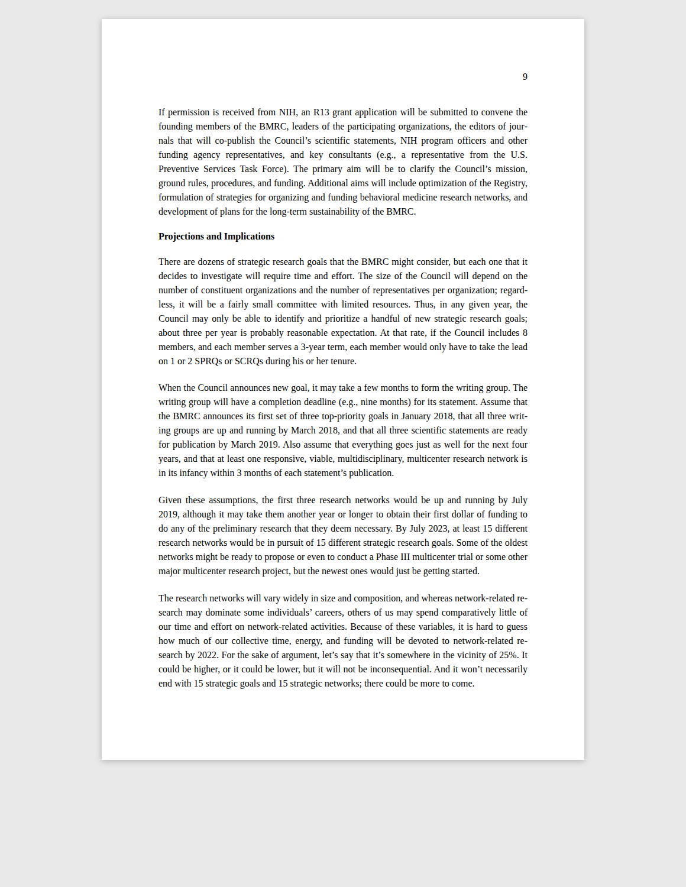9
If permission is received from NIH, an R13 grant application will be submitted to convene the founding members of the BMRC, leaders of the participating organizations, the editors of journals that will co-publish the Council’s scientific statements, NIH program officers and other funding agency representatives, and key consultants (e.g., a representative from the U.S. Preventive Services Task Force). The primary aim will be to clarify the Council’s mission, ground rules, procedures, and funding. Additional aims will include optimization of the Registry, formulation of strategies for organizing and funding behavioral medicine research networks, and development of plans for the long-term sustainability of the BMRC.
Projections and Implications
There are dozens of strategic research goals that the BMRC might consider, but each one that it decides to investigate will require time and effort. The size of the Council will depend on the number of constituent organizations and the number of representatives per organization; regardless, it will be a fairly small committee with limited resources. Thus, in any given year, the Council may only be able to identify and prioritize a handful of new strategic research goals; about three per year is probably reasonable expectation. At that rate, if the Council includes 8 members, and each member serves a 3-year term, each member would only have to take the lead on 1 or 2 SPRQs or SCRQs during his or her tenure.
When the Council announces new goal, it may take a few months to form the writing group. The writing group will have a completion deadline (e.g., nine months) for its statement. Assume that the BMRC announces its first set of three top-priority goals in January 2018, that all three writing groups are up and running by March 2018, and that all three scientific statements are ready for publication by March 2019. Also assume that everything goes just as well for the next four years, and that at least one responsive, viable, multidisciplinary, multicenter research network is in its infancy within 3 months of each statement’s publication.
Given these assumptions, the first three research networks would be up and running by July 2019, although it may take them another year or longer to obtain their first dollar of funding to do any of the preliminary research that they deem necessary. By July 2023, at least 15 different research networks would be in pursuit of 15 different strategic research goals. Some of the oldest networks might be ready to propose or even to conduct a Phase III multicenter trial or some other major multicenter research project, but the newest ones would just be getting started.
The research networks will vary widely in size and composition, and whereas network-related research may dominate some individuals’ careers, others of us may spend comparatively little of our time and effort on network-related activities. Because of these variables, it is hard to guess how much of our collective time, energy, and funding will be devoted to network-related research by 2022. For the sake of argument, let’s say that it’s somewhere in the vicinity of 25%. It could be higher, or it could be lower, but it will not be inconsequential. And it won’t necessarily end with 15 strategic goals and 15 strategic networks; there could be more to come.